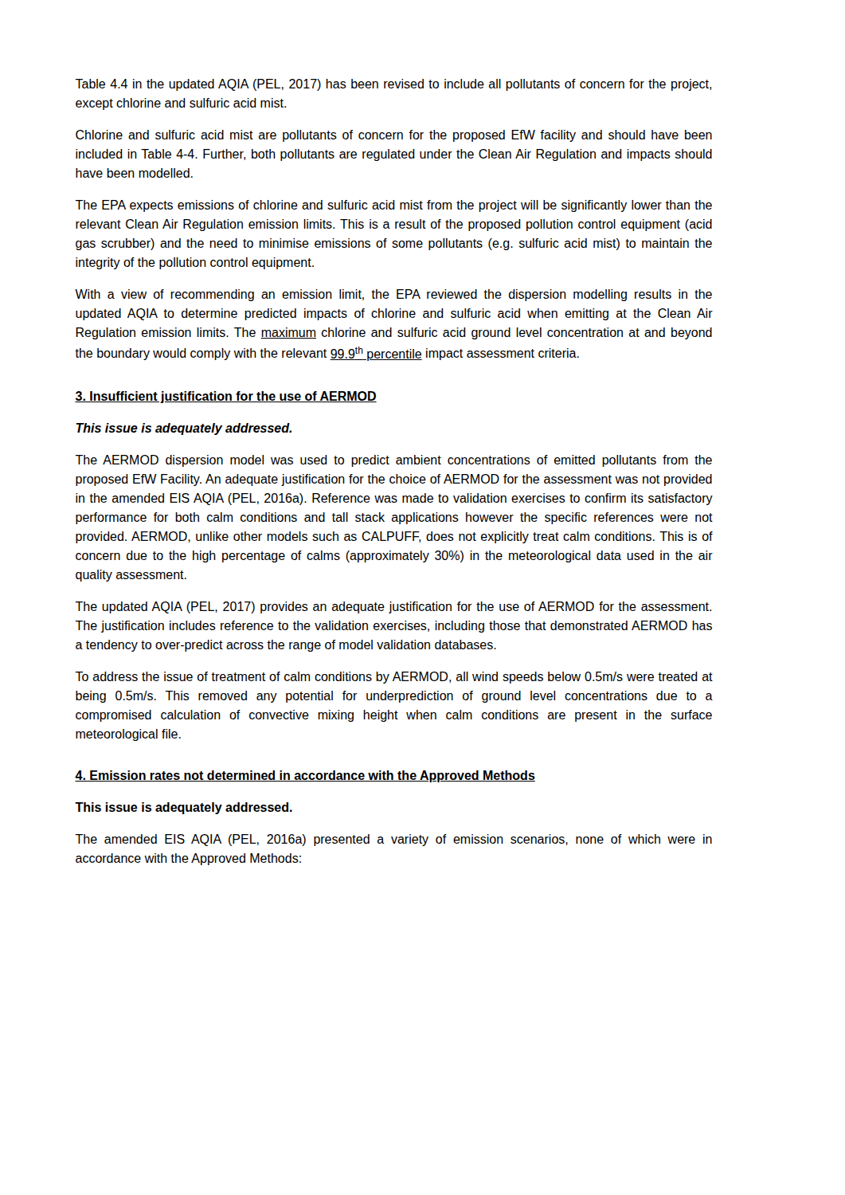Table 4.4 in the updated AQIA (PEL, 2017) has been revised to include all pollutants of concern for the project, except chlorine and sulfuric acid mist.
Chlorine and sulfuric acid mist are pollutants of concern for the proposed EfW facility and should have been included in Table 4-4. Further, both pollutants are regulated under the Clean Air Regulation and impacts should have been modelled.
The EPA expects emissions of chlorine and sulfuric acid mist from the project will be significantly lower than the relevant Clean Air Regulation emission limits. This is a result of the proposed pollution control equipment (acid gas scrubber) and the need to minimise emissions of some pollutants (e.g. sulfuric acid mist) to maintain the integrity of the pollution control equipment.
With a view of recommending an emission limit, the EPA reviewed the dispersion modelling results in the updated AQIA to determine predicted impacts of chlorine and sulfuric acid when emitting at the Clean Air Regulation emission limits. The maximum chlorine and sulfuric acid ground level concentration at and beyond the boundary would comply with the relevant 99.9th percentile impact assessment criteria.
3. Insufficient justification for the use of AERMOD
This issue is adequately addressed.
The AERMOD dispersion model was used to predict ambient concentrations of emitted pollutants from the proposed EfW Facility. An adequate justification for the choice of AERMOD for the assessment was not provided in the amended EIS AQIA (PEL, 2016a). Reference was made to validation exercises to confirm its satisfactory performance for both calm conditions and tall stack applications however the specific references were not provided. AERMOD, unlike other models such as CALPUFF, does not explicitly treat calm conditions. This is of concern due to the high percentage of calms (approximately 30%) in the meteorological data used in the air quality assessment.
The updated AQIA (PEL, 2017) provides an adequate justification for the use of AERMOD for the assessment. The justification includes reference to the validation exercises, including those that demonstrated AERMOD has a tendency to over-predict across the range of model validation databases.
To address the issue of treatment of calm conditions by AERMOD, all wind speeds below 0.5m/s were treated at being 0.5m/s. This removed any potential for underprediction of ground level concentrations due to a compromised calculation of convective mixing height when calm conditions are present in the surface meteorological file.
4. Emission rates not determined in accordance with the Approved Methods
This issue is adequately addressed.
The amended EIS AQIA (PEL, 2016a) presented a variety of emission scenarios, none of which were in accordance with the Approved Methods: